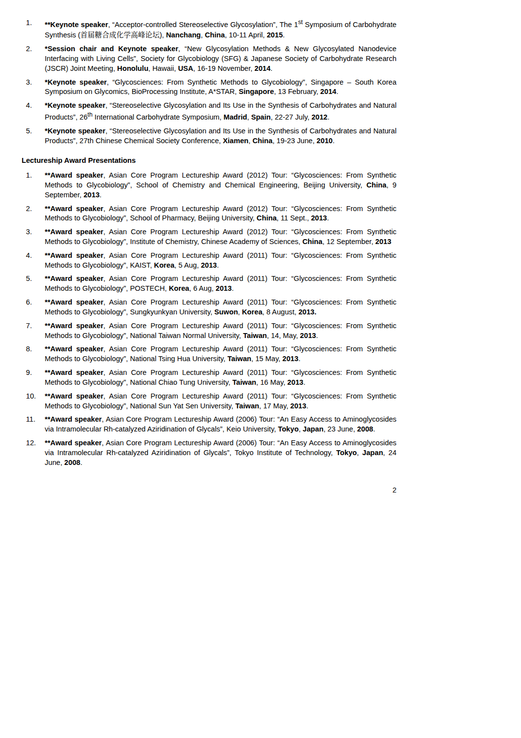**Keynote speaker, “Acceptor-controlled Stereoselective Glycosylation”, The 1st Symposium of Carbohydrate Synthesis (首届糖合成化学高峰论坛), Nanchang, China, 10-11 April, 2015.
*Session chair and Keynote speaker, “New Glycosylation Methods & New Glycosylated Nanodevice Interfacing with Living Cells”, Society for Glycobiology (SFG) & Japanese Society of Carbohydrate Research (JSCR) Joint Meeting, Honolulu, Hawaii, USA, 16-19 November, 2014.
*Keynote speaker, “Glycosciences: From Synthetic Methods to Glycobiology”, Singapore – South Korea Symposium on Glycomics, BioProcessing Institute, A*STAR, Singapore, 13 February, 2014.
*Keynote speaker, “Stereoselective Glycosylation and Its Use in the Synthesis of Carbohydrates and Natural Products”, 26th International Carbohydrate Symposium, Madrid, Spain, 22-27 July, 2012.
*Keynote speaker, “Stereoselective Glycosylation and Its Use in the Synthesis of Carbohydrates and Natural Products”, 27th Chinese Chemical Society Conference, Xiamen, China, 19-23 June, 2010.
Lectureship Award Presentations
**Award speaker, Asian Core Program Lectureship Award (2012) Tour: “Glycosciences: From Synthetic Methods to Glycobiology”, School of Chemistry and Chemical Engineering, Beijing University, China, 9 September, 2013.
**Award speaker, Asian Core Program Lectureship Award (2012) Tour: “Glycosciences: From Synthetic Methods to Glycobiology”, School of Pharmacy, Beijing University, China, 11 Sept., 2013.
**Award speaker, Asian Core Program Lectureship Award (2012) Tour: “Glycosciences: From Synthetic Methods to Glycobiology”, Institute of Chemistry, Chinese Academy of Sciences, China, 12 September, 2013
**Award speaker, Asian Core Program Lectureship Award (2011) Tour: “Glycosciences: From Synthetic Methods to Glycobiology”, KAIST, Korea, 5 Aug, 2013.
**Award speaker, Asian Core Program Lectureship Award (2011) Tour: “Glycosciences: From Synthetic Methods to Glycobiology”, POSTECH, Korea, 6 Aug, 2013.
**Award speaker, Asian Core Program Lectureship Award (2011) Tour: “Glycosciences: From Synthetic Methods to Glycobiology”, Sungkyunkyan University, Suwon, Korea, 8 August, 2013.
**Award speaker, Asian Core Program Lectureship Award (2011) Tour: “Glycosciences: From Synthetic Methods to Glycobiology”, National Taiwan Normal University, Taiwan, 14, May, 2013.
**Award speaker, Asian Core Program Lectureship Award (2011) Tour: “Glycosciences: From Synthetic Methods to Glycobiology”, National Tsing Hua University, Taiwan, 15 May, 2013.
**Award speaker, Asian Core Program Lectureship Award (2011) Tour: “Glycosciences: From Synthetic Methods to Glycobiology”, National Chiao Tung University, Taiwan, 16 May, 2013.
**Award speaker, Asian Core Program Lectureship Award (2011) Tour: “Glycosciences: From Synthetic Methods to Glycobiology”, National Sun Yat Sen University, Taiwan, 17 May, 2013.
**Award speaker, Asian Core Program Lectureship Award (2006) Tour: “An Easy Access to Aminoglycosides via Intramolecular Rh-catalyzed Aziridination of Glycals”, Keio University, Tokyo, Japan, 23 June, 2008.
**Award speaker, Asian Core Program Lectureship Award (2006) Tour: “An Easy Access to Aminoglycosides via Intramolecular Rh-catalyzed Aziridination of Glycals”, Tokyo Institute of Technology, Tokyo, Japan, 24 June, 2008.
2